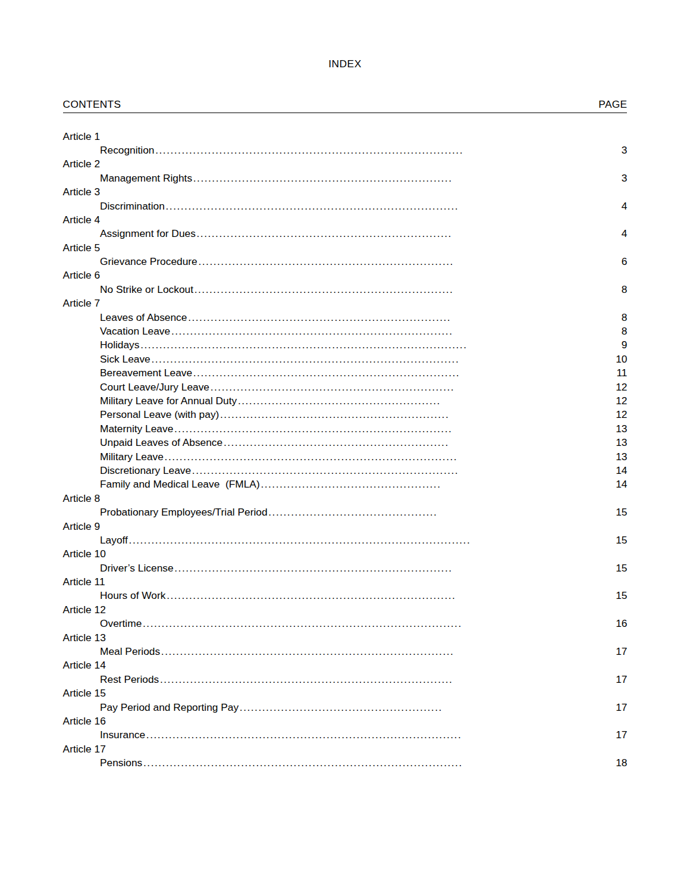INDEX
CONTENTS PAGE
Article 1
Recognition .................................................................................. 3
Article 2
Management Rights ..................................................................... 3
Article 3
Discrimination .............................................................................. 4
Article 4
Assignment for Dues .................................................................... 4
Article 5
Grievance Procedure .................................................................... 6
Article 6
No Strike or Lockout ..................................................................... 8
Article 7
Leaves of Absence ...................................................................... 8
Vacation Leave ........................................................................... 8
Holidays ....................................................................................... 9
Sick Leave .................................................................................. 10
Bereavement Leave ....................................................................... 11
Court Leave/Jury Leave ................................................................. 12
Military Leave for Annual Duty ...................................................... 12
Personal Leave (with pay) ............................................................. 12
Maternity Leave .......................................................................... 13
Unpaid Leaves of Absence ............................................................ 13
Military Leave .............................................................................. 13
Discretionary Leave ....................................................................... 14
Family and Medical Leave (FMLA) ................................................ 14
Article 8
Probationary Employees/Trial Period ............................................. 15
Article 9
Layoff ........................................................................................... 15
Article 10
Driver’s License .......................................................................... 15
Article 11
Hours of Work ............................................................................. 15
Article 12
Overtime ..................................................................................... 16
Article 13
Meal Periods .............................................................................. 17
Article 14
Rest Periods .............................................................................. 17
Article 15
Pay Period and Reporting Pay ...................................................... 17
Article 16
Insurance .................................................................................... 17
Article 17
Pensions ..................................................................................... 18